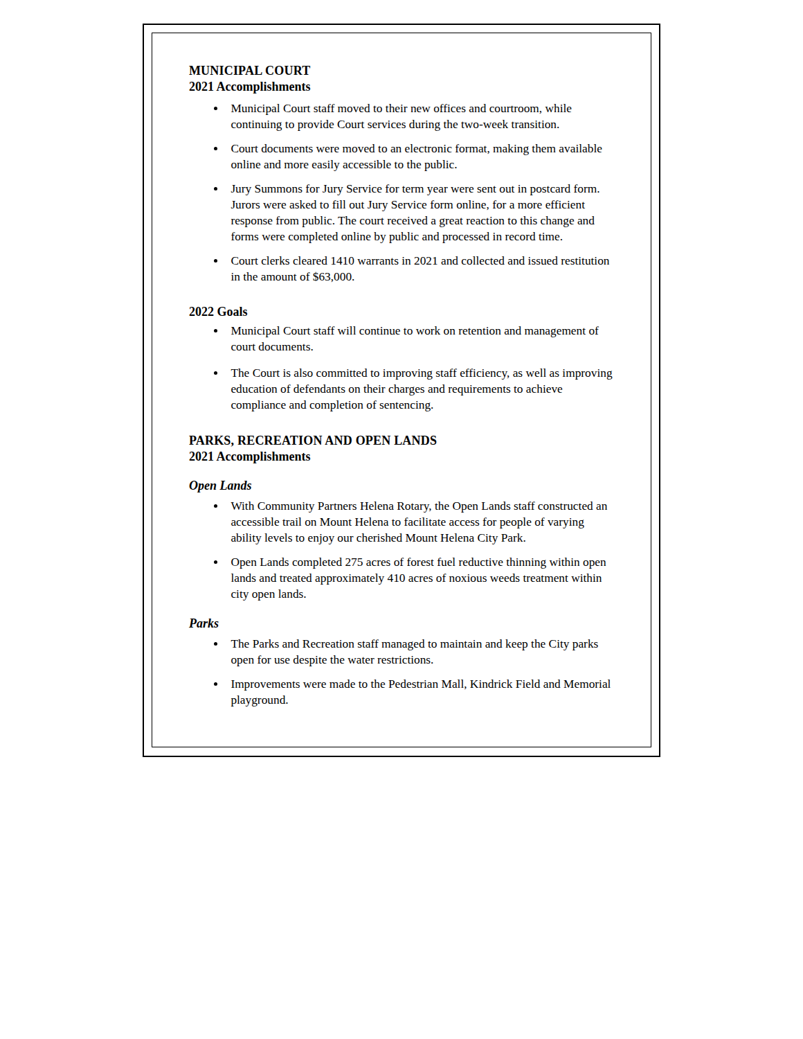MUNICIPAL COURT
2021 Accomplishments
Municipal Court staff moved to their new offices and courtroom, while continuing to provide Court services during the two-week transition.
Court documents were moved to an electronic format, making them available online and more easily accessible to the public.
Jury Summons for Jury Service for term year were sent out in postcard form. Jurors were asked to fill out Jury Service form online, for a more efficient response from public. The court received a great reaction to this change and forms were completed online by public and processed in record time.
Court clerks cleared 1410 warrants in 2021 and collected and issued restitution in the amount of $63,000.
2022 Goals
Municipal Court staff will continue to work on retention and management of court documents.
The Court is also committed to improving staff efficiency, as well as improving education of defendants on their charges and requirements to achieve compliance and completion of sentencing.
PARKS, RECREATION AND OPEN LANDS
2021 Accomplishments
Open Lands
With Community Partners Helena Rotary, the Open Lands staff constructed an accessible trail on Mount Helena to facilitate access for people of varying ability levels to enjoy our cherished Mount Helena City Park.
Open Lands completed 275 acres of forest fuel reductive thinning within open lands and treated approximately 410 acres of noxious weeds treatment within city open lands.
Parks
The Parks and Recreation staff managed to maintain and keep the City parks open for use despite the water restrictions.
Improvements were made to the Pedestrian Mall, Kindrick Field and Memorial playground.